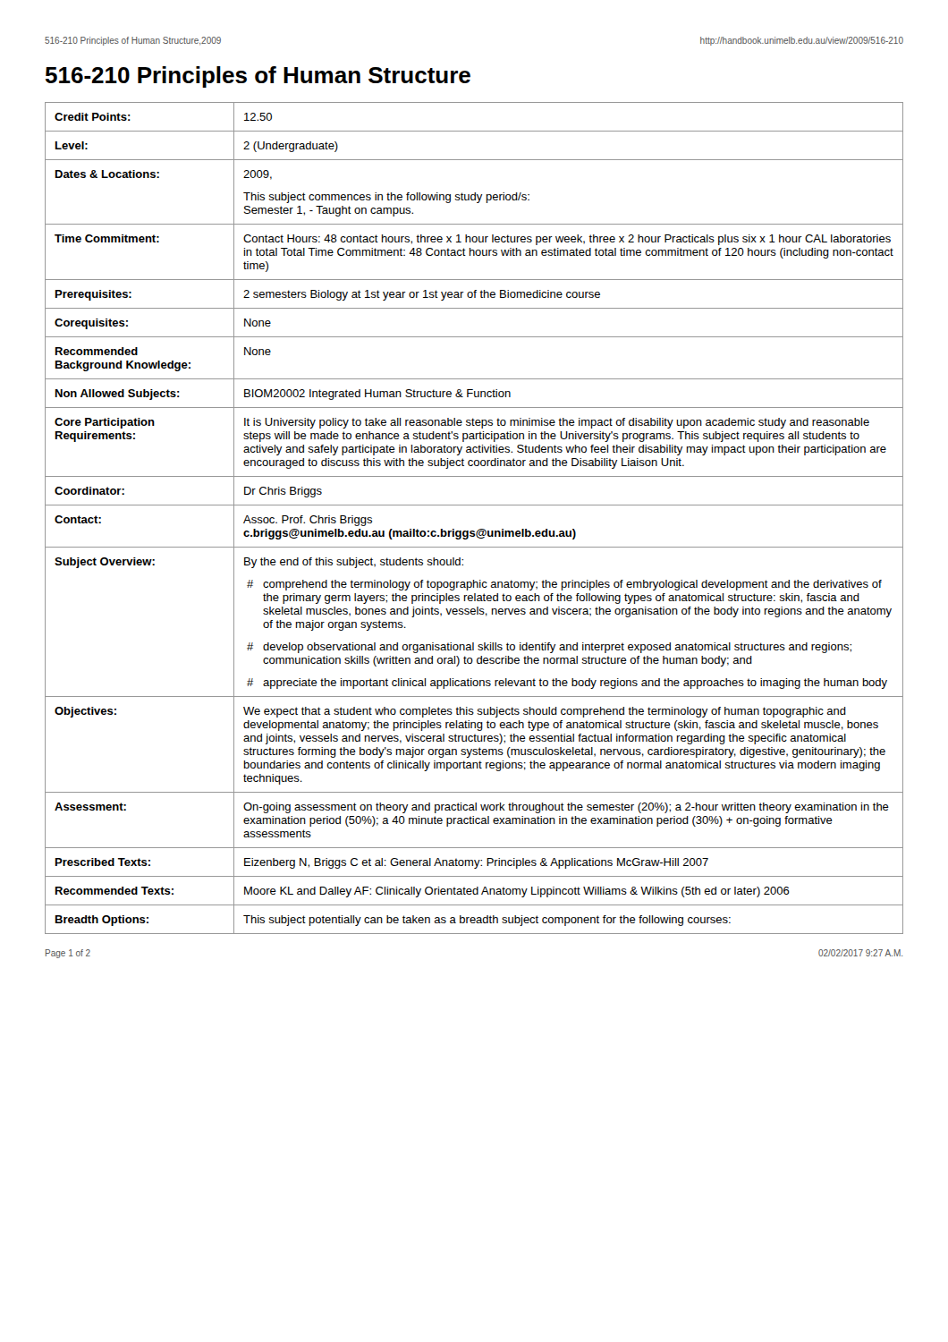516-210 Principles of Human Structure,2009 http://handbook.unimelb.edu.au/view/2009/516-210
516-210 Principles of Human Structure
| Credit Points: | 12.50 |
| Level: | 2 (Undergraduate) |
| Dates & Locations: | 2009, This subject commences in the following study period/s: Semester 1, - Taught on campus. |
| Time Commitment: | Contact Hours: 48 contact hours, three x 1 hour lectures per week, three x 2 hour Practicals plus six x 1 hour CAL laboratories in total Total Time Commitment: 48 Contact hours with an estimated total time commitment of 120 hours (including non-contact time) |
| Prerequisites: | 2 semesters Biology at 1st year or 1st year of the Biomedicine course |
| Corequisites: | None |
| Recommended Background Knowledge: | None |
| Non Allowed Subjects: | BIOM20002 Integrated Human Structure & Function |
| Core Participation Requirements: | It is University policy to take all reasonable steps to minimise the impact of disability upon academic study and reasonable steps will be made to enhance a student's participation in the University's programs. This subject requires all students to actively and safely participate in laboratory activities. Students who feel their disability may impact upon their participation are encouraged to discuss this with the subject coordinator and the Disability Liaison Unit. |
| Coordinator: | Dr Chris Briggs |
| Contact: | Assoc. Prof. Chris Briggs c.briggs@unimelb.edu.au (mailto:c.briggs@unimelb.edu.au) |
| Subject Overview: | By the end of this subject, students should: comprehend the terminology of topographic anatomy; the principles of embryological development and the derivatives of the primary germ layers; the principles related to each of the following types of anatomical structure: skin, fascia and skeletal muscles, bones and joints, vessels, nerves and viscera; the organisation of the body into regions and the anatomy of the major organ systems. develop observational and organisational skills to identify and interpret exposed anatomical structures and regions; communication skills (written and oral) to describe the normal structure of the human body; and appreciate the important clinical applications relevant to the body regions and the approaches to imaging the human body |
| Objectives: | We expect that a student who completes this subjects should comprehend the terminology of human topographic and developmental anatomy; the principles relating to each type of anatomical structure (skin, fascia and skeletal muscle, bones and joints, vessels and nerves, visceral structures); the essential factual information regarding the specific anatomical structures forming the body's major organ systems (musculoskeletal, nervous, cardiorespiratory, digestive, genitourinary); the boundaries and contents of clinically important regions; the appearance of normal anatomical structures via modern imaging techniques. |
| Assessment: | On-going assessment on theory and practical work throughout the semester (20%); a 2-hour written theory examination in the examination period (50%); a 40 minute practical examination in the examination period (30%) + on-going formative assessments |
| Prescribed Texts: | Eizenberg N, Briggs C et al: General Anatomy: Principles & Applications McGraw-Hill 2007 |
| Recommended Texts: | Moore KL and Dalley AF: Clinically Orientated Anatomy Lippincott Williams & Wilkins (5th ed or later) 2006 |
| Breadth Options: | This subject potentially can be taken as a breadth subject component for the following courses: |
Page 1 of 2 02/02/2017 9:27 A.M.